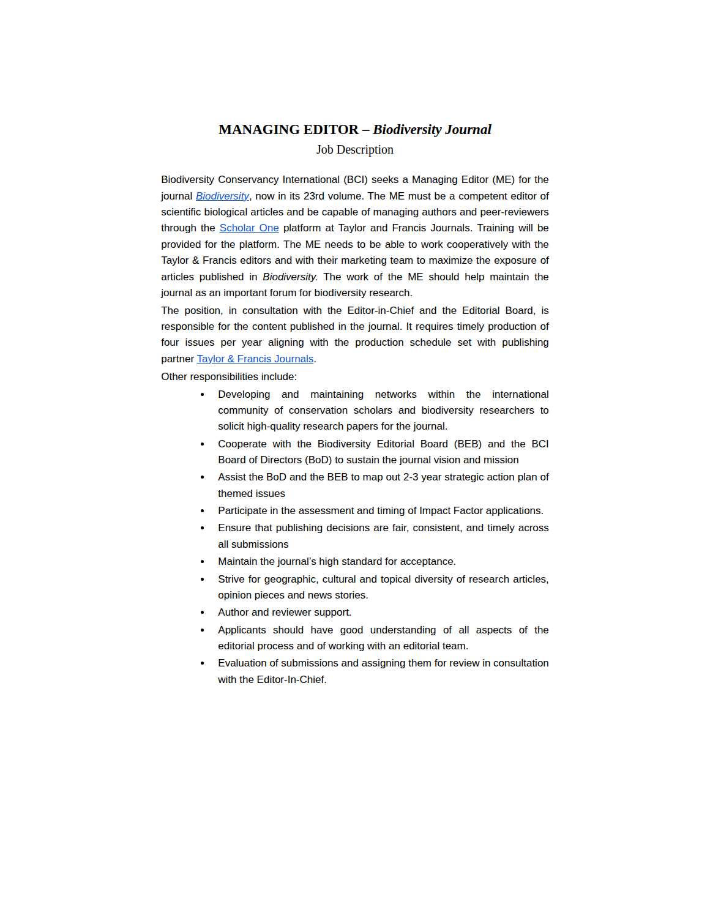MANAGING EDITOR – Biodiversity Journal
Job Description
Biodiversity Conservancy International (BCI) seeks a Managing Editor (ME) for the journal Biodiversity, now in its 23rd volume. The ME must be a competent editor of scientific biological articles and be capable of managing authors and peer-reviewers through the Scholar One platform at Taylor and Francis Journals. Training will be provided for the platform. The ME needs to be able to work cooperatively with the Taylor & Francis editors and with their marketing team to maximize the exposure of articles published in Biodiversity. The work of the ME should help maintain the journal as an important forum for biodiversity research.
The position, in consultation with the Editor-in-Chief and the Editorial Board, is responsible for the content published in the journal. It requires timely production of four issues per year aligning with the production schedule set with publishing partner Taylor & Francis Journals.
Other responsibilities include:
Developing and maintaining networks within the international community of conservation scholars and biodiversity researchers to solicit high-quality research papers for the journal.
Cooperate with the Biodiversity Editorial Board (BEB) and the BCI Board of Directors (BoD) to sustain the journal vision and mission
Assist the BoD and the BEB to map out 2-3 year strategic action plan of themed issues
Participate in the assessment and timing of Impact Factor applications.
Ensure that publishing decisions are fair, consistent, and timely across all submissions
Maintain the journal’s high standard for acceptance.
Strive for geographic, cultural and topical diversity of research articles, opinion pieces and news stories.
Author and reviewer support.
Applicants should have good understanding of all aspects of the editorial process and of working with an editorial team.
Evaluation of submissions and assigning them for review in consultation with the Editor-In-Chief.